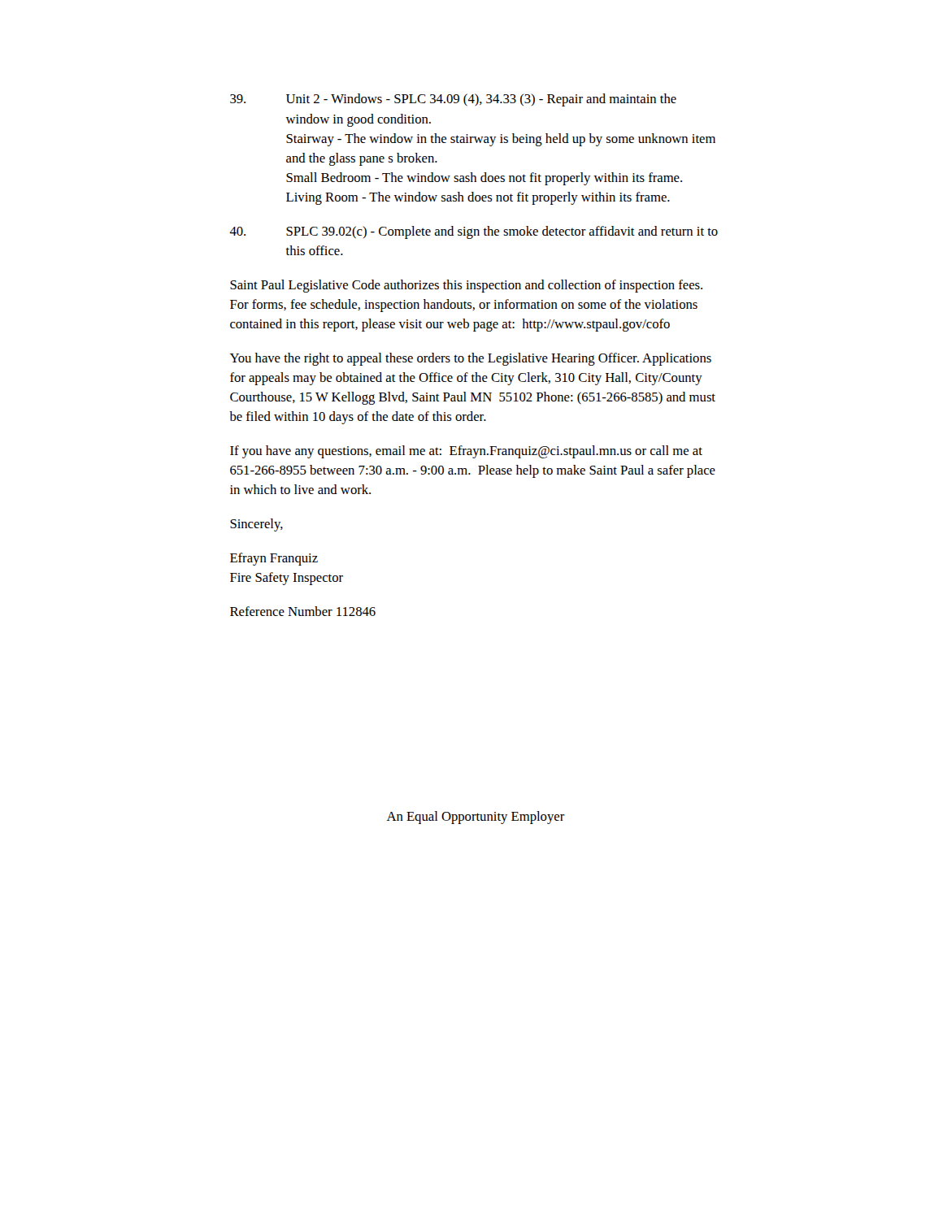39. Unit 2 - Windows - SPLC 34.09 (4), 34.33 (3) - Repair and maintain the window in good condition.
Stairway - The window in the stairway is being held up by some unknown item and the glass pane s broken.
Small Bedroom - The window sash does not fit properly within its frame.
Living Room - The window sash does not fit properly within its frame.
40. SPLC 39.02(c) - Complete and sign the smoke detector affidavit and return it to this office.
Saint Paul Legislative Code authorizes this inspection and collection of inspection fees. For forms, fee schedule, inspection handouts, or information on some of the violations contained in this report, please visit our web page at: http://www.stpaul.gov/cofo
You have the right to appeal these orders to the Legislative Hearing Officer. Applications for appeals may be obtained at the Office of the City Clerk, 310 City Hall, City/County Courthouse, 15 W Kellogg Blvd, Saint Paul MN 55102 Phone: (651-266-8585) and must be filed within 10 days of the date of this order.
If you have any questions, email me at: Efrayn.Franquiz@ci.stpaul.mn.us or call me at 651-266-8955 between 7:30 a.m. - 9:00 a.m. Please help to make Saint Paul a safer place in which to live and work.
Sincerely,
Efrayn Franquiz
Fire Safety Inspector
Reference Number 112846
An Equal Opportunity Employer